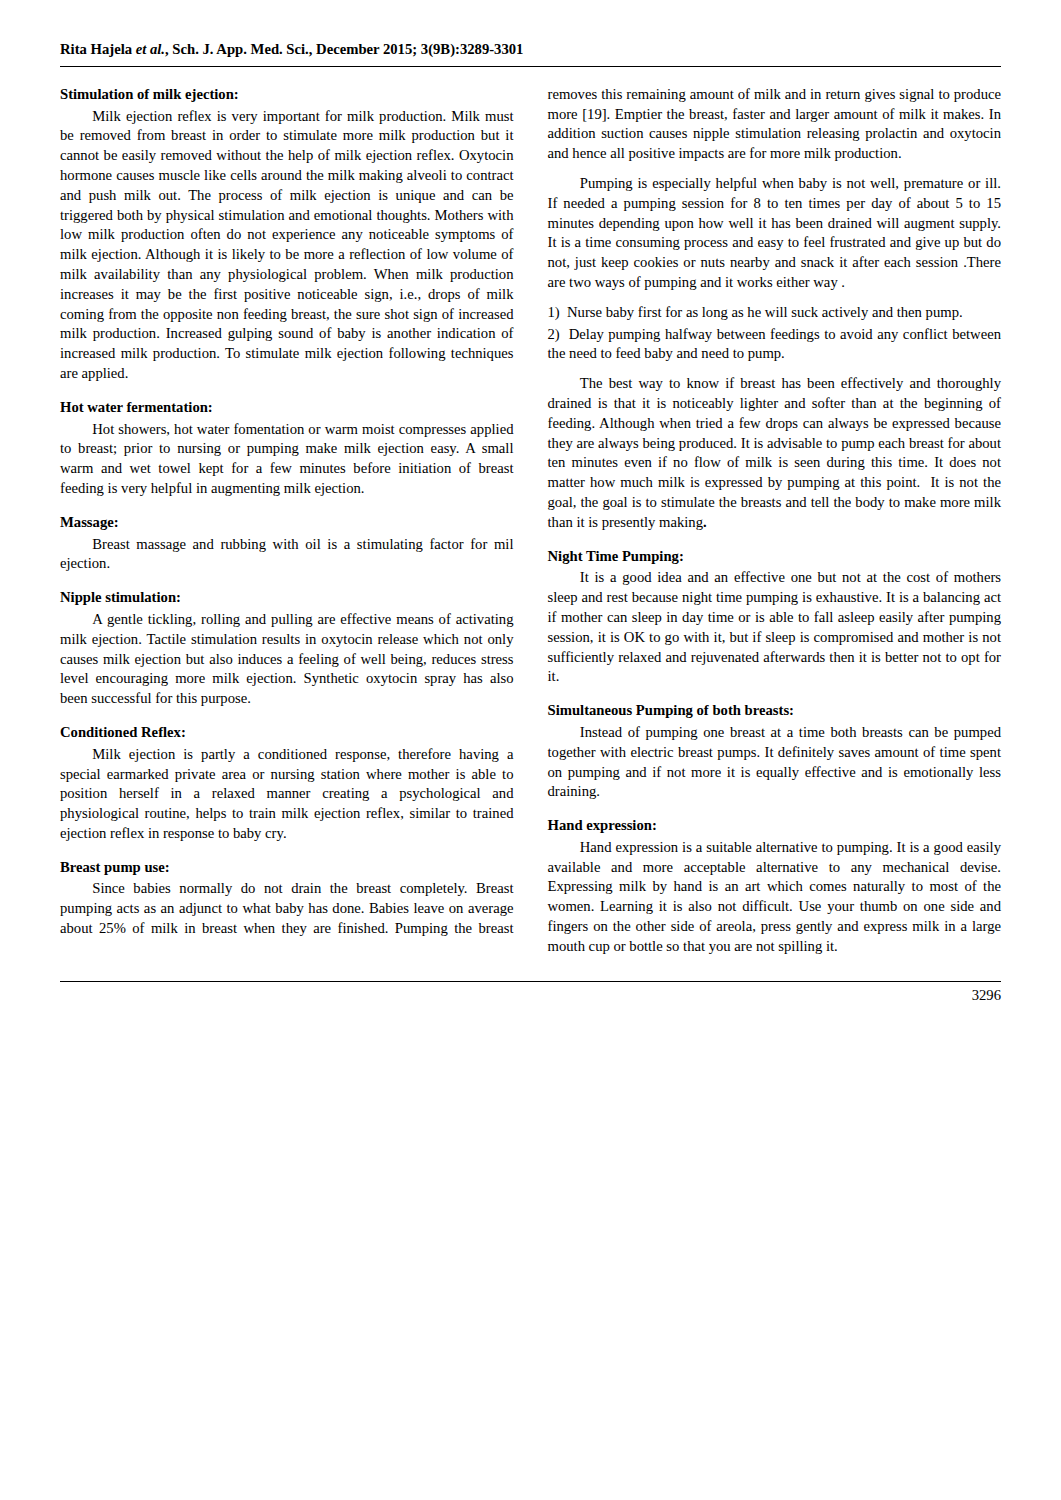Rita Hajela et al., Sch. J. App. Med. Sci., December 2015; 3(9B):3289-3301
Stimulation of milk ejection:
Milk ejection reflex is very important for milk production. Milk must be removed from breast in order to stimulate more milk production but it cannot be easily removed without the help of milk ejection reflex. Oxytocin hormone causes muscle like cells around the milk making alveoli to contract and push milk out. The process of milk ejection is unique and can be triggered both by physical stimulation and emotional thoughts. Mothers with low milk production often do not experience any noticeable symptoms of milk ejection. Although it is likely to be more a reflection of low volume of milk availability than any physiological problem. When milk production increases it may be the first positive noticeable sign, i.e., drops of milk coming from the opposite non feeding breast, the sure shot sign of increased milk production. Increased gulping sound of baby is another indication of increased milk production. To stimulate milk ejection following techniques are applied.
Hot water fermentation:
Hot showers, hot water fomentation or warm moist compresses applied to breast; prior to nursing or pumping make milk ejection easy. A small warm and wet towel kept for a few minutes before initiation of breast feeding is very helpful in augmenting milk ejection.
Massage:
Breast massage and rubbing with oil is a stimulating factor for mil ejection.
Nipple stimulation:
A gentle tickling, rolling and pulling are effective means of activating milk ejection. Tactile stimulation results in oxytocin release which not only causes milk ejection but also induces a feeling of well being, reduces stress level encouraging more milk ejection. Synthetic oxytocin spray has also been successful for this purpose.
Conditioned Reflex:
Milk ejection is partly a conditioned response, therefore having a special earmarked private area or nursing station where mother is able to position herself in a relaxed manner creating a psychological and physiological routine, helps to train milk ejection reflex, similar to trained ejection reflex in response to baby cry.
Breast pump use:
Since babies normally do not drain the breast completely. Breast pumping acts as an adjunct to what baby has done. Babies leave on average about 25% of milk in breast when they are finished. Pumping the breast removes this remaining amount of milk and in return gives signal to produce more [19]. Emptier the breast, faster and larger amount of milk it makes. In addition suction causes nipple stimulation releasing prolactin and oxytocin and hence all positive impacts are for more milk production.
Pumping is especially helpful when baby is not well, premature or ill. If needed a pumping session for 8 to ten times per day of about 5 to 15 minutes depending upon how well it has been drained will augment supply. It is a time consuming process and easy to feel frustrated and give up but do not, just keep cookies or nuts nearby and snack it after each session .There are two ways of pumping and it works either way .
1) Nurse baby first for as long as he will suck actively and then pump.
2) Delay pumping halfway between feedings to avoid any conflict between the need to feed baby and need to pump.
The best way to know if breast has been effectively and thoroughly drained is that it is noticeably lighter and softer than at the beginning of feeding. Although when tried a few drops can always be expressed because they are always being produced. It is advisable to pump each breast for about ten minutes even if no flow of milk is seen during this time. It does not matter how much milk is expressed by pumping at this point. It is not the goal, the goal is to stimulate the breasts and tell the body to make more milk than it is presently making.
Night Time Pumping:
It is a good idea and an effective one but not at the cost of mothers sleep and rest because night time pumping is exhaustive. It is a balancing act if mother can sleep in day time or is able to fall asleep easily after pumping session, it is OK to go with it, but if sleep is compromised and mother is not sufficiently relaxed and rejuvenated afterwards then it is better not to opt for it.
Simultaneous Pumping of both breasts:
Instead of pumping one breast at a time both breasts can be pumped together with electric breast pumps. It definitely saves amount of time spent on pumping and if not more it is equally effective and is emotionally less draining.
Hand expression:
Hand expression is a suitable alternative to pumping. It is a good easily available and more acceptable alternative to any mechanical devise. Expressing milk by hand is an art which comes naturally to most of the women. Learning it is also not difficult. Use your thumb on one side and fingers on the other side of areola, press gently and express milk in a large mouth cup or bottle so that you are not spilling it.
3296